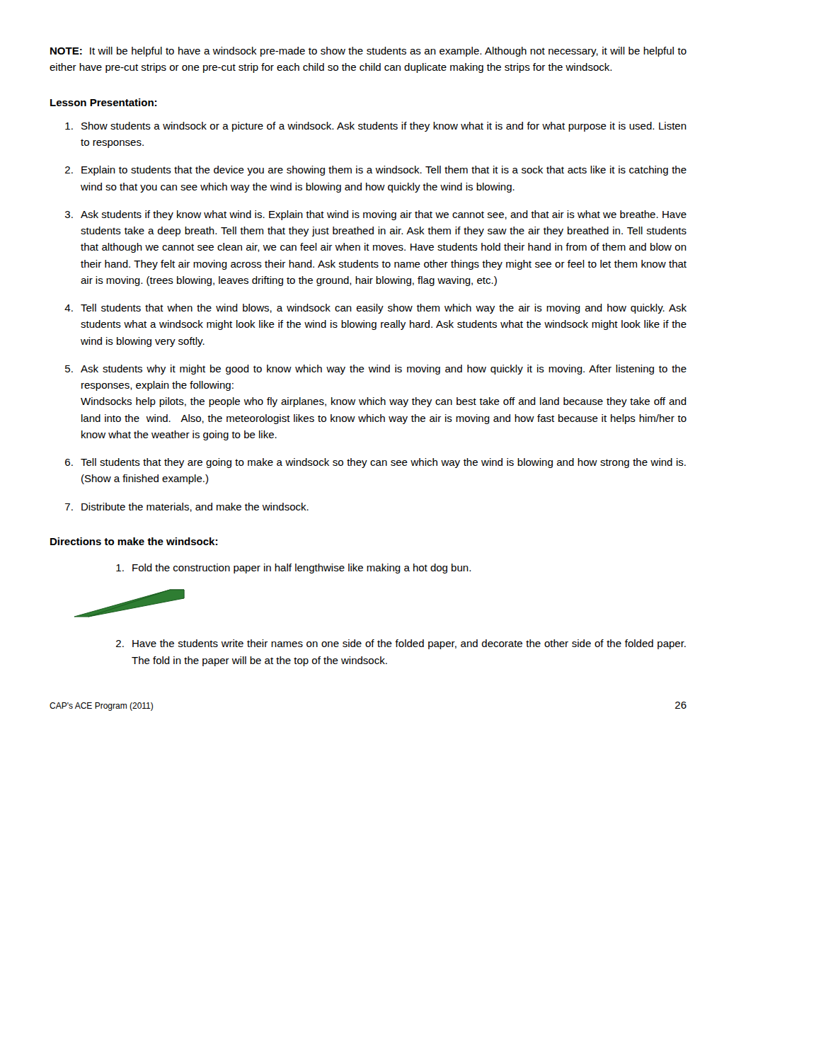NOTE: It will be helpful to have a windsock pre-made to show the students as an example. Although not necessary, it will be helpful to either have pre-cut strips or one pre-cut strip for each child so the child can duplicate making the strips for the windsock.
Lesson Presentation:
Show students a windsock or a picture of a windsock. Ask students if they know what it is and for what purpose it is used. Listen to responses.
Explain to students that the device you are showing them is a windsock. Tell them that it is a sock that acts like it is catching the wind so that you can see which way the wind is blowing and how quickly the wind is blowing.
Ask students if they know what wind is. Explain that wind is moving air that we cannot see, and that air is what we breathe. Have students take a deep breath. Tell them that they just breathed in air. Ask them if they saw the air they breathed in. Tell students that although we cannot see clean air, we can feel air when it moves. Have students hold their hand in from of them and blow on their hand. They felt air moving across their hand. Ask students to name other things they might see or feel to let them know that air is moving. (trees blowing, leaves drifting to the ground, hair blowing, flag waving, etc.)
Tell students that when the wind blows, a windsock can easily show them which way the air is moving and how quickly. Ask students what a windsock might look like if the wind is blowing really hard. Ask students what the windsock might look like if the wind is blowing very softly.
Ask students why it might be good to know which way the wind is moving and how quickly it is moving. After listening to the responses, explain the following:
Windsocks help pilots, the people who fly airplanes, know which way they can best take off and land because they take off and land into the wind. Also, the meteorologist likes to know which way the air is moving and how fast because it helps him/her to know what the weather is going to be like.
Tell students that they are going to make a windsock so they can see which way the wind is blowing and how strong the wind is. (Show a finished example.)
Distribute the materials, and make the windsock.
Directions to make the windsock:
Fold the construction paper in half lengthwise like making a hot dog bun.
Have the students write their names on one side of the folded paper, and decorate the other side of the folded paper. The fold in the paper will be at the top of the windsock.
CAP's ACE Program (2011) 26